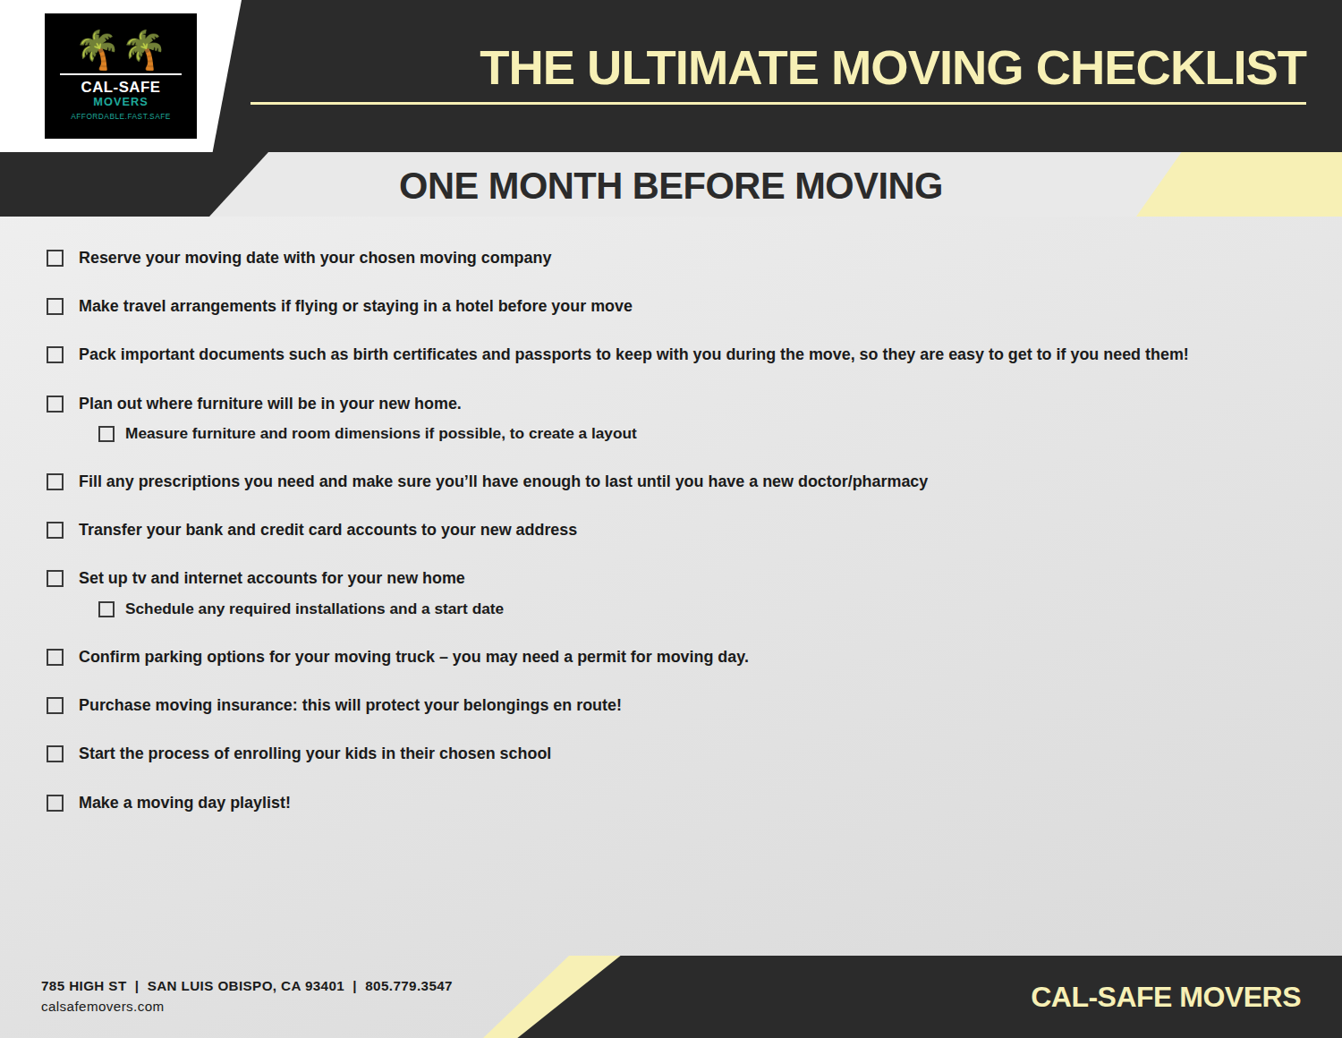🌴🌴
CAL-SAFE
MOVERS
AFFORDABLE.FAST.SAFE
The Ultimate Moving Checklist
One Month Before Moving
Reserve your moving date with your chosen moving company
Make travel arrangements if flying or staying in a hotel before your move
Pack important documents such as birth certificates and passports to keep with you during the move, so they are easy to get to if you need them!
Plan out where furniture will be in your new home.
Measure furniture and room dimensions if possible, to create a layout
Fill any prescriptions you need and make sure you’ll have enough to last until you have a new doctor/pharmacy
Transfer your bank and credit card accounts to your new address
Set up tv and internet accounts for your new home
Schedule any required installations and a start date
Confirm parking options for your moving truck – you may need a permit for moving day.
Purchase moving insurance: this will protect your belongings en route!
Start the process of enrolling your kids in their chosen school
Make a moving day playlist!
785 High St | San Luis Obispo, CA 93401 | 805.779.3547
calsafemovers.com
Cal-Safe Movers